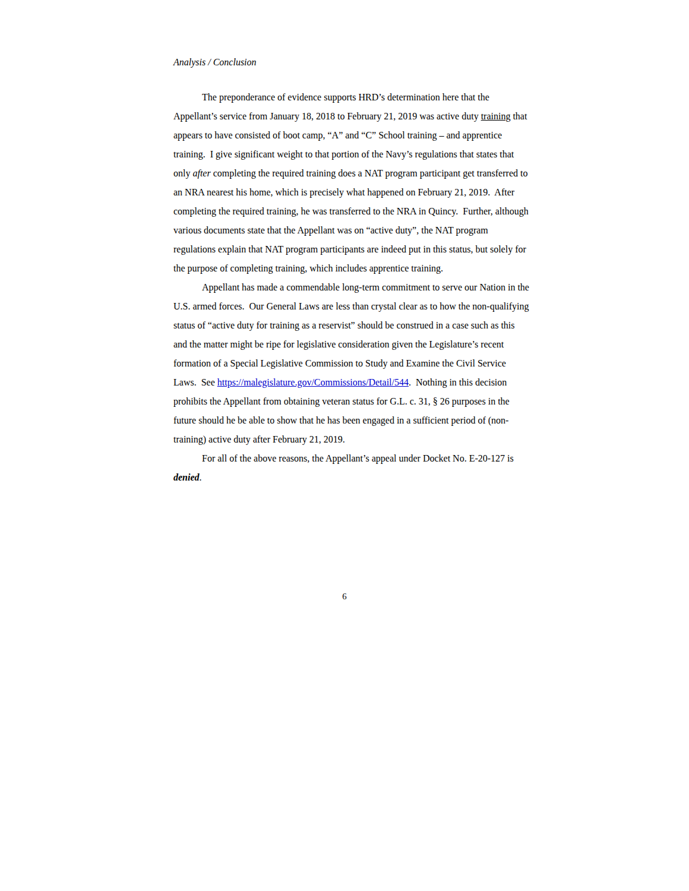Analysis / Conclusion
The preponderance of evidence supports HRD’s determination here that the Appellant’s service from January 18, 2018 to February 21, 2019 was active duty training that appears to have consisted of boot camp, “A” and “C” School training – and apprentice training. I give significant weight to that portion of the Navy’s regulations that states that only after completing the required training does a NAT program participant get transferred to an NRA nearest his home, which is precisely what happened on February 21, 2019. After completing the required training, he was transferred to the NRA in Quincy. Further, although various documents state that the Appellant was on “active duty”, the NAT program regulations explain that NAT program participants are indeed put in this status, but solely for the purpose of completing training, which includes apprentice training.
Appellant has made a commendable long-term commitment to serve our Nation in the U.S. armed forces. Our General Laws are less than crystal clear as to how the non-qualifying status of “active duty for training as a reservist” should be construed in a case such as this and the matter might be ripe for legislative consideration given the Legislature’s recent formation of a Special Legislative Commission to Study and Examine the Civil Service Laws. See https://malegislature.gov/Commissions/Detail/544. Nothing in this decision prohibits the Appellant from obtaining veteran status for G.L. c. 31, § 26 purposes in the future should he be able to show that he has been engaged in a sufficient period of (non-training) active duty after February 21, 2019.
For all of the above reasons, the Appellant’s appeal under Docket No. E-20-127 is denied.
6